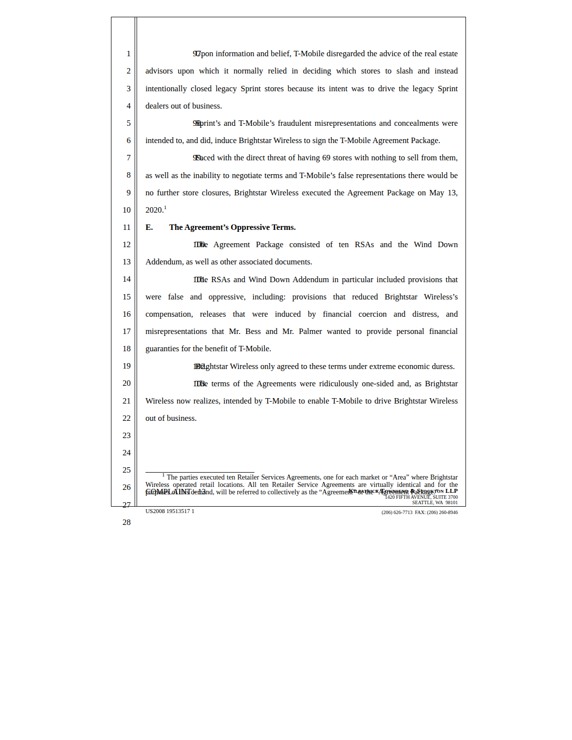1
2
3
4
5
6
7
8
9
10
11
12
13
14
15
16
17
18
19
20
21
22
23
24
25
26
27
28
97. Upon information and belief, T-Mobile disregarded the advice of the real estate advisors upon which it normally relied in deciding which stores to slash and instead intentionally closed legacy Sprint stores because its intent was to drive the legacy Sprint dealers out of business.
98. Sprint’s and T-Mobile’s fraudulent misrepresentations and concealments were intended to, and did, induce Brightstar Wireless to sign the T-Mobile Agreement Package.
99. Faced with the direct threat of having 69 stores with nothing to sell from them, as well as the inability to negotiate terms and T-Mobile’s false representations there would be no further store closures, Brightstar Wireless executed the Agreement Package on May 13, 2020.1
E. The Agreement’s Oppressive Terms.
100. The Agreement Package consisted of ten RSAs and the Wind Down Addendum, as well as other associated documents.
101. The RSAs and Wind Down Addendum in particular included provisions that were false and oppressive, including: provisions that reduced Brightstar Wireless’s compensation, releases that were induced by financial coercion and distress, and misrepresentations that Mr. Bess and Mr. Palmer wanted to provide personal financial guaranties for the benefit of T-Mobile.
102. Brightstar Wireless only agreed to these terms under extreme economic duress.
103. The terms of the Agreements were ridiculously one-sided and, as Brightstar Wireless now realizes, intended by T-Mobile to enable T-Mobile to drive Brightstar Wireless out of business.
1 The parties executed ten Retailer Services Agreements, one for each market or “Area” where Brightstar Wireless operated retail locations. All ten Retailer Service Agreements are virtually identical and for the purposes of this demand, will be referred to collectively as the “Agreement” or the “Agreement Package.”
COMPLAINT - 13
Kilpatrick Townsend & Stockton LLP
1420 FIFTH AVENUE, SUITE 3700
SEATTLE, WA 98101
US2008 19513517 1
(206) 626-7713 FAX: (206) 260-8946